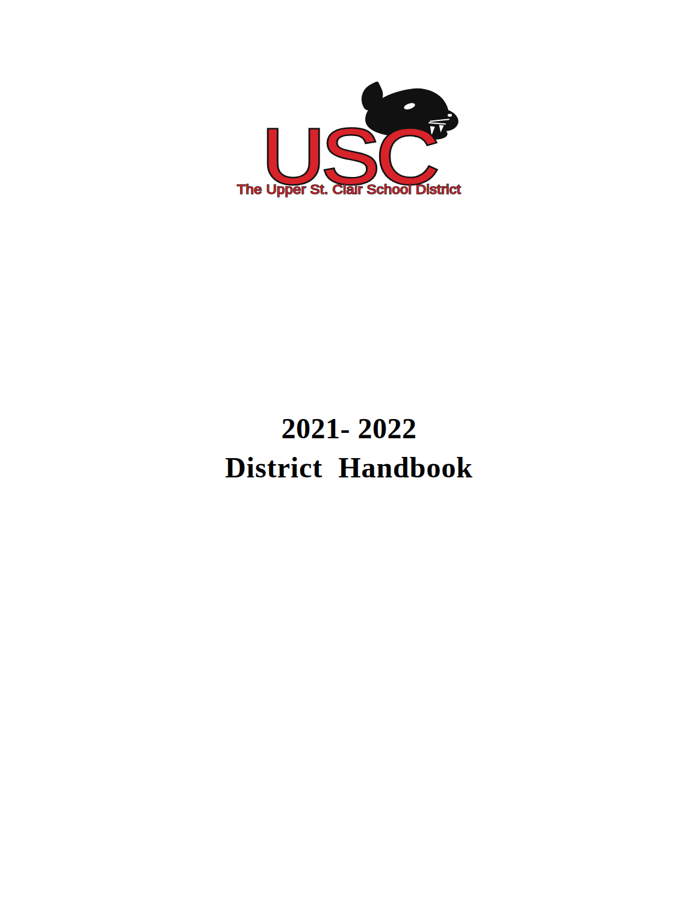USC
The Upper St. Clair School District
2021- 2022 District Handbook